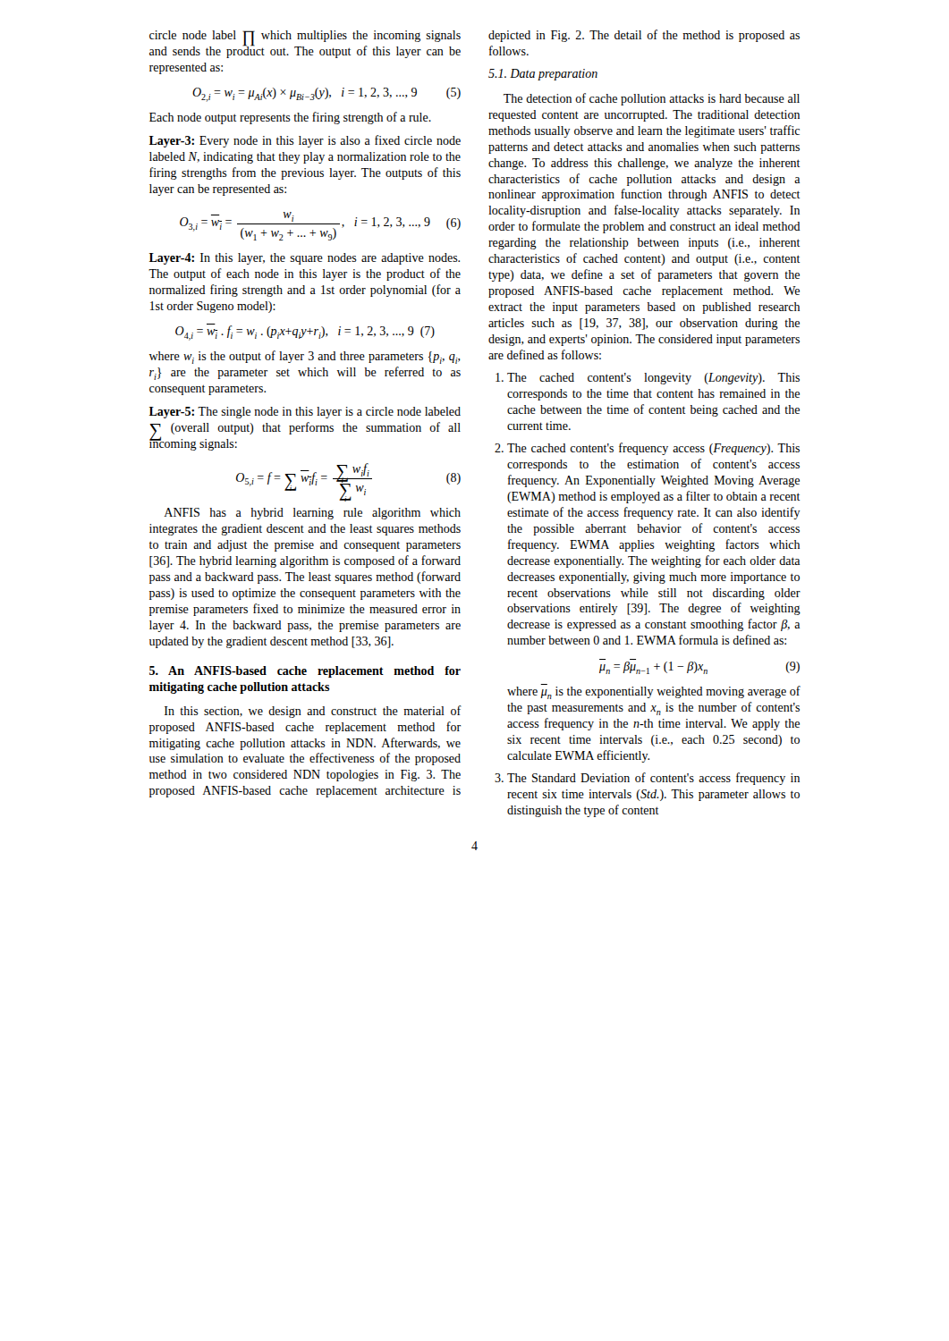circle node label ∏ which multiplies the incoming signals and sends the product out. The output of this layer can be represented as:
O2,i = wi = μAi(x) × μBi−3(y), i = 1, 2, 3, ..., 9 (5)
Each node output represents the firing strength of a rule.
Layer-3: Every node in this layer is also a fixed circle node labeled N, indicating that they play a normalization role to the firing strengths from the previous layer. The outputs of this layer can be represented as:
O3,i = wi = wi(w1 + w2 + ... + w9), i = 1, 2, 3, ..., 9 (6)
Layer-4: In this layer, the square nodes are adaptive nodes. The output of each node in this layer is the product of the normalized firing strength and a 1st order polynomial (for a 1st order Sugeno model):
O4,i = wi . fi = wi . (pix+qiy+ri), i = 1, 2, 3, ..., 9 (7)
where wi is the output of layer 3 and three parameters {pi, qi, ri} are the parameter set which will be referred to as consequent parameters.
Layer-5: The single node in this layer is a circle node labeled ∑ (overall output) that performs the summation of all incoming signals:
O5,i = f = ∑i wi fi = ∑i wifi∑i wi (8)
ANFIS has a hybrid learning rule algorithm which integrates the gradient descent and the least squares methods to train and adjust the premise and consequent parameters [36]. The hybrid learning algorithm is composed of a forward pass and a backward pass. The least squares method (forward pass) is used to optimize the consequent parameters with the premise parameters fixed to minimize the measured error in layer 4. In the backward pass, the premise parameters are updated by the gradient descent method [33, 36].
5. An ANFIS-based cache replacement method for mitigating cache pollution attacks
In this section, we design and construct the material of proposed ANFIS-based cache replacement method for mitigating cache pollution attacks in NDN. Afterwards, we use simulation to evaluate the effectiveness of the proposed method in two considered NDN topologies in Fig. 3. The proposed ANFIS-based cache replacement architecture is depicted in Fig. 2. The detail of the method is proposed as follows.
5.1. Data preparation
The detection of cache pollution attacks is hard because all requested content are uncorrupted. The traditional detection methods usually observe and learn the legitimate users' traffic patterns and detect attacks and anomalies when such patterns change. To address this challenge, we analyze the inherent characteristics of cache pollution attacks and design a nonlinear approximation function through ANFIS to detect locality-disruption and false-locality attacks separately. In order to formulate the problem and construct an ideal method regarding the relationship between inputs (i.e., inherent characteristics of cached content) and output (i.e., content type) data, we define a set of parameters that govern the proposed ANFIS-based cache replacement method. We extract the input parameters based on published research articles such as [19, 37, 38], our observation during the design, and experts' opinion. The considered input parameters are defined as follows:
The cached content's longevity (Longevity). This corresponds to the time that content has remained in the cache between the time of content being cached and the current time.
The cached content's frequency access (Frequency). This corresponds to the estimation of content's access frequency. An Exponentially Weighted Moving Average (EWMA) method is employed as a filter to obtain a recent estimate of the access frequency rate. It can also identify the possible aberrant behavior of content's access frequency. EWMA applies weighting factors which decrease exponentially. The weighting for each older data decreases exponentially, giving much more importance to recent observations while still not discarding older observations entirely [39]. The degree of weighting decrease is expressed as a constant smoothing factor β, a number between 0 and 1. EWMA formula is defined as:
μn = βμn−1 + (1 − β)xn (9)
where μn is the exponentially weighted moving average of the past measurements and xn is the number of content's access frequency in the n-th time interval. We apply the six recent time intervals (i.e., each 0.25 second) to calculate EWMA efficiently.
The Standard Deviation of content's access frequency in recent six time intervals (Std.). This parameter allows to distinguish the type of content
4